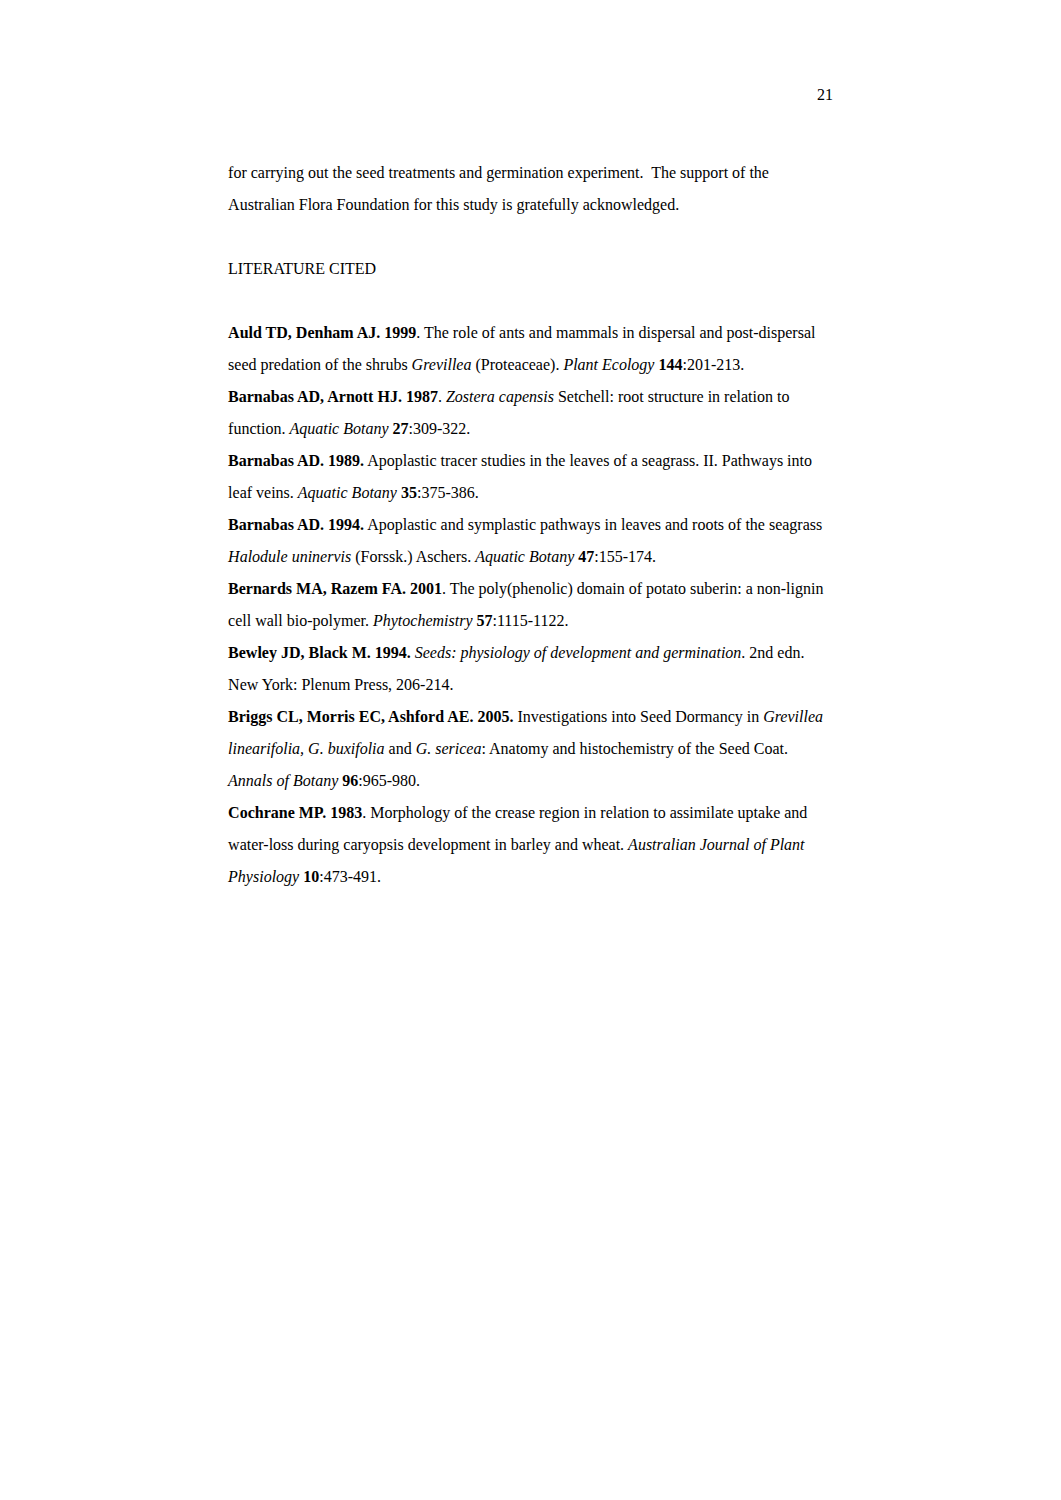21
for carrying out the seed treatments and germination experiment. The support of the Australian Flora Foundation for this study is gratefully acknowledged.
LITERATURE CITED
Auld TD, Denham AJ. 1999. The role of ants and mammals in dispersal and post-dispersal seed predation of the shrubs Grevillea (Proteaceae). Plant Ecology 144:201-213.
Barnabas AD, Arnott HJ. 1987. Zostera capensis Setchell: root structure in relation to function. Aquatic Botany 27:309-322.
Barnabas AD. 1989. Apoplastic tracer studies in the leaves of a seagrass. II. Pathways into leaf veins. Aquatic Botany 35:375-386.
Barnabas AD. 1994. Apoplastic and symplastic pathways in leaves and roots of the seagrass Halodule uninervis (Forssk.) Aschers. Aquatic Botany 47:155-174.
Bernards MA, Razem FA. 2001. The poly(phenolic) domain of potato suberin: a non-lignin cell wall bio-polymer. Phytochemistry 57:1115-1122.
Bewley JD, Black M. 1994. Seeds: physiology of development and germination. 2nd edn. New York: Plenum Press, 206-214.
Briggs CL, Morris EC, Ashford AE. 2005. Investigations into Seed Dormancy in Grevillea linearifolia, G. buxifolia and G. sericea: Anatomy and histochemistry of the Seed Coat. Annals of Botany 96:965-980.
Cochrane MP. 1983. Morphology of the crease region in relation to assimilate uptake and water-loss during caryopsis development in barley and wheat. Australian Journal of Plant Physiology 10:473-491.